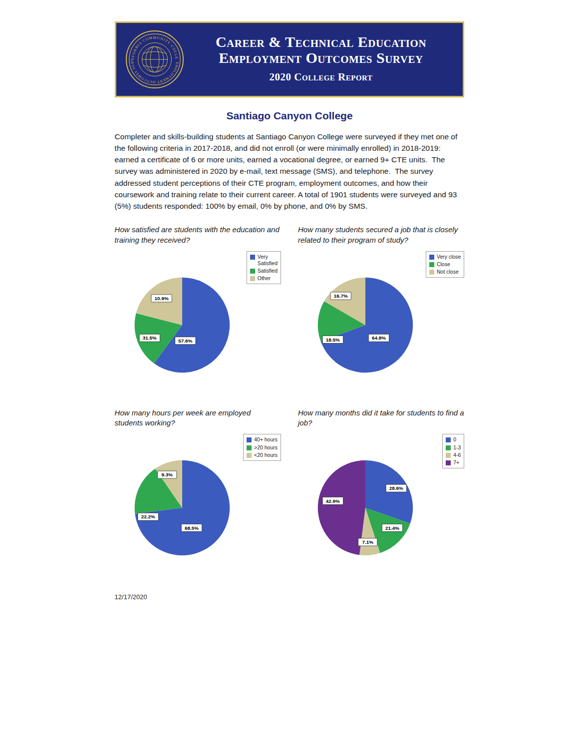CALIFORNIA COMMUNITY COLLEGES CTE EMPLOYMENT OUTCOMES SURVEY
Career & Technical EducationEmployment Outcomes Survey
2020 College Report
Santiago Canyon College
Completer and skills-building students at Santiago Canyon College were surveyed if they met one of the following criteria in 2017-2018, and did not enroll (or were minimally enrolled) in 2018-2019: earned a certificate of 6 or more units, earned a vocational degree, or earned 9+ CTE units. The survey was administered in 2020 by e-mail, text message (SMS), and telephone. The survey addressed student perceptions of their CTE program, employment outcomes, and how their coursework and training relate to their current career. A total of 1901 students were surveyed and 93 (5%) students responded: 100% by email, 0% by phone, and 0% by SMS.
How satisfied are students with the education and training they received?
Very
Satisfied
Satisfied
Other
57.6% 31.5% 10.9%
How many students secured a job that is closely related to their program of study?
Very close
Close
Not close
64.8% 18.5% 16.7%
How many hours per week are employed students working?
40+ hours
>20 hours
<20 hours
68.5% 22.2% 9.3%
How many months did it take for students to find a job?
0
1-3
4-6
7+
28.6% 21.4% 7.1% 42.9%
12/17/2020